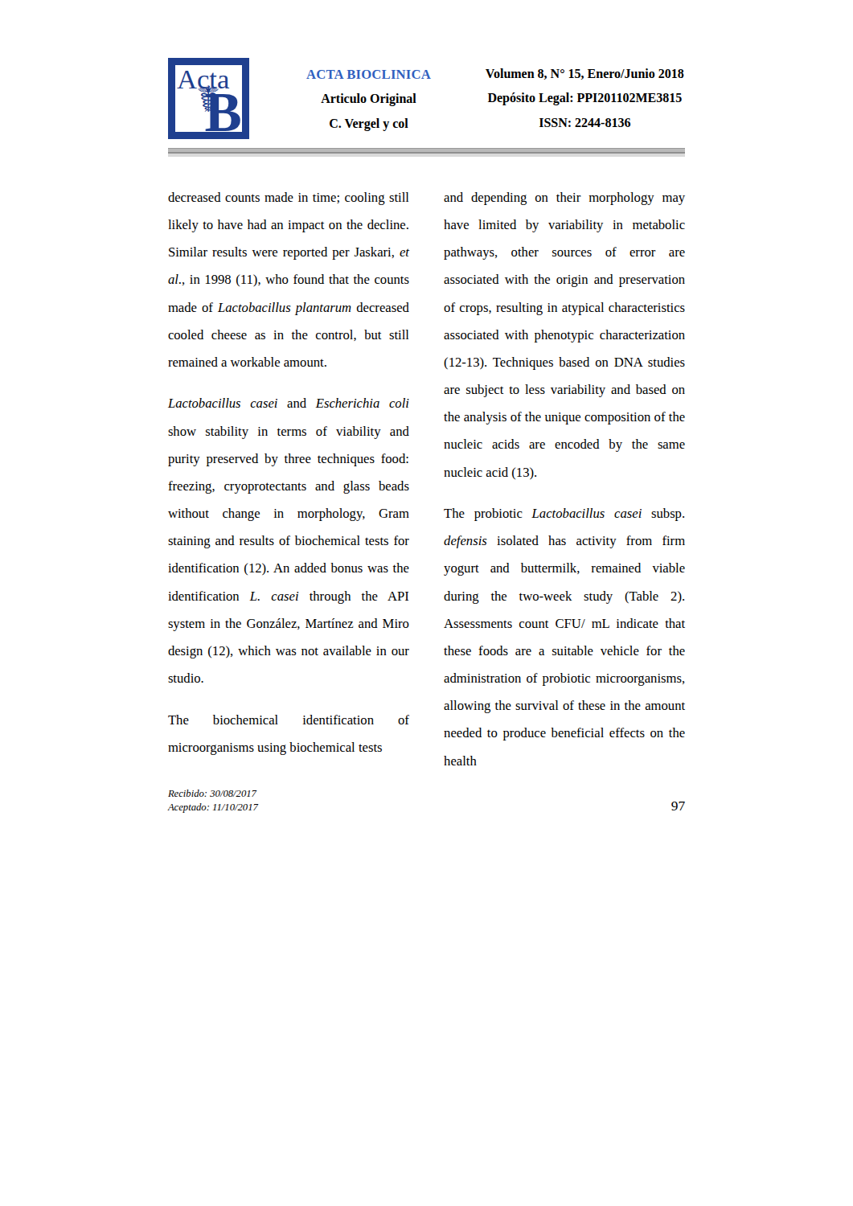Acta
☤
B
ACTA BIOCLINICA
Articulo Original
C. Vergel y col
Volumen 8, N° 15, Enero/Junio 2018
Depósito Legal: PPI201102ME3815
ISSN: 2244-8136
decreased counts made in time; cooling still likely to have had an impact on the decline. Similar results were reported per Jaskari, et al., in 1998 (11), who found that the counts made of Lactobacillus plantarum decreased cooled cheese as in the control, but still remained a workable amount.
Lactobacillus casei and Escherichia coli show stability in terms of viability and purity preserved by three techniques food: freezing, cryoprotectants and glass beads without change in morphology, Gram staining and results of biochemical tests for identification (12). An added bonus was the identification L. casei through the API system in the González, Martínez and Miro design (12), which was not available in our studio.
The biochemical identification of microorganisms using biochemical tests
and depending on their morphology may have limited by variability in metabolic pathways, other sources of error are associated with the origin and preservation of crops, resulting in atypical characteristics associated with phenotypic characterization (12-13). Techniques based on DNA studies are subject to less variability and based on the analysis of the unique composition of the nucleic acids are encoded by the same nucleic acid (13).
The probiotic Lactobacillus casei subsp. defensis isolated has activity from firm yogurt and buttermilk, remained viable during the two-week study (Table 2). Assessments count CFU/ mL indicate that these foods are a suitable vehicle for the administration of probiotic microorganisms, allowing the survival of these in the amount needed to produce beneficial effects on the health
Recibido: 30/08/2017
Aceptado: 11/10/2017
97